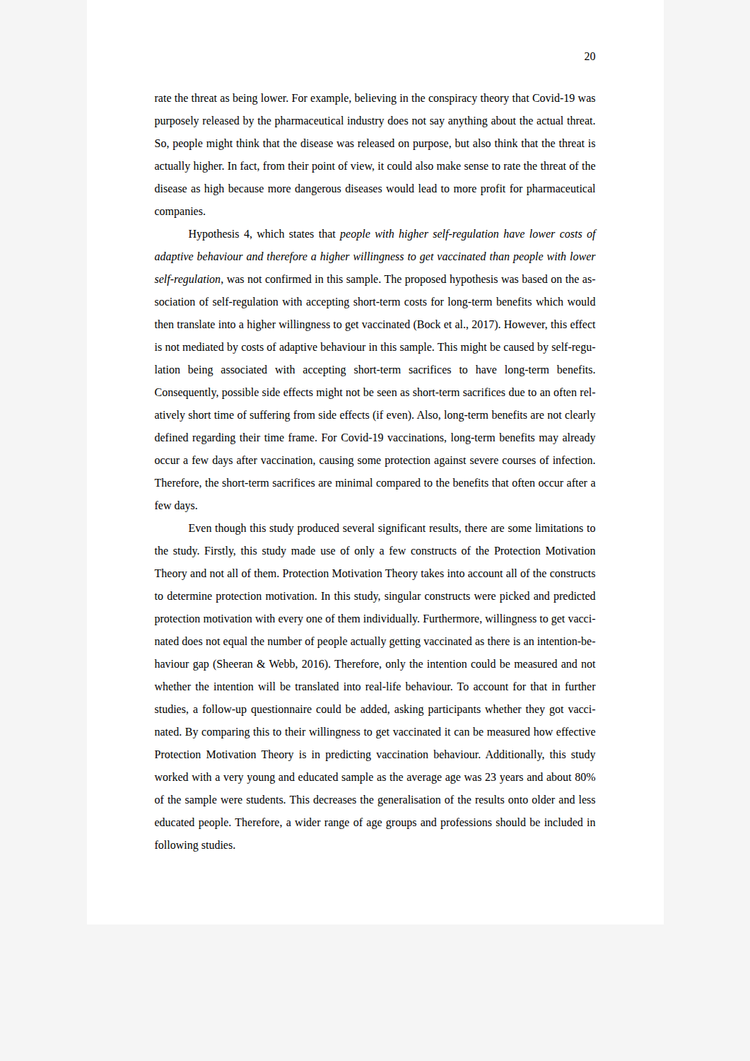20
rate the threat as being lower. For example, believing in the conspiracy theory that Covid-19 was purposely released by the pharmaceutical industry does not say anything about the actual threat. So, people might think that the disease was released on purpose, but also think that the threat is actually higher. In fact, from their point of view, it could also make sense to rate the threat of the disease as high because more dangerous diseases would lead to more profit for pharmaceutical companies.
Hypothesis 4, which states that people with higher self-regulation have lower costs of adaptive behaviour and therefore a higher willingness to get vaccinated than people with lower self-regulation, was not confirmed in this sample. The proposed hypothesis was based on the association of self-regulation with accepting short-term costs for long-term benefits which would then translate into a higher willingness to get vaccinated (Bock et al., 2017). However, this effect is not mediated by costs of adaptive behaviour in this sample. This might be caused by self-regulation being associated with accepting short-term sacrifices to have long-term benefits. Consequently, possible side effects might not be seen as short-term sacrifices due to an often relatively short time of suffering from side effects (if even). Also, long-term benefits are not clearly defined regarding their time frame. For Covid-19 vaccinations, long-term benefits may already occur a few days after vaccination, causing some protection against severe courses of infection. Therefore, the short-term sacrifices are minimal compared to the benefits that often occur after a few days.
Even though this study produced several significant results, there are some limitations to the study. Firstly, this study made use of only a few constructs of the Protection Motivation Theory and not all of them. Protection Motivation Theory takes into account all of the constructs to determine protection motivation. In this study, singular constructs were picked and predicted protection motivation with every one of them individually. Furthermore, willingness to get vaccinated does not equal the number of people actually getting vaccinated as there is an intention-behaviour gap (Sheeran & Webb, 2016). Therefore, only the intention could be measured and not whether the intention will be translated into real-life behaviour. To account for that in further studies, a follow-up questionnaire could be added, asking participants whether they got vaccinated. By comparing this to their willingness to get vaccinated it can be measured how effective Protection Motivation Theory is in predicting vaccination behaviour. Additionally, this study worked with a very young and educated sample as the average age was 23 years and about 80% of the sample were students. This decreases the generalisation of the results onto older and less educated people. Therefore, a wider range of age groups and professions should be included in following studies.